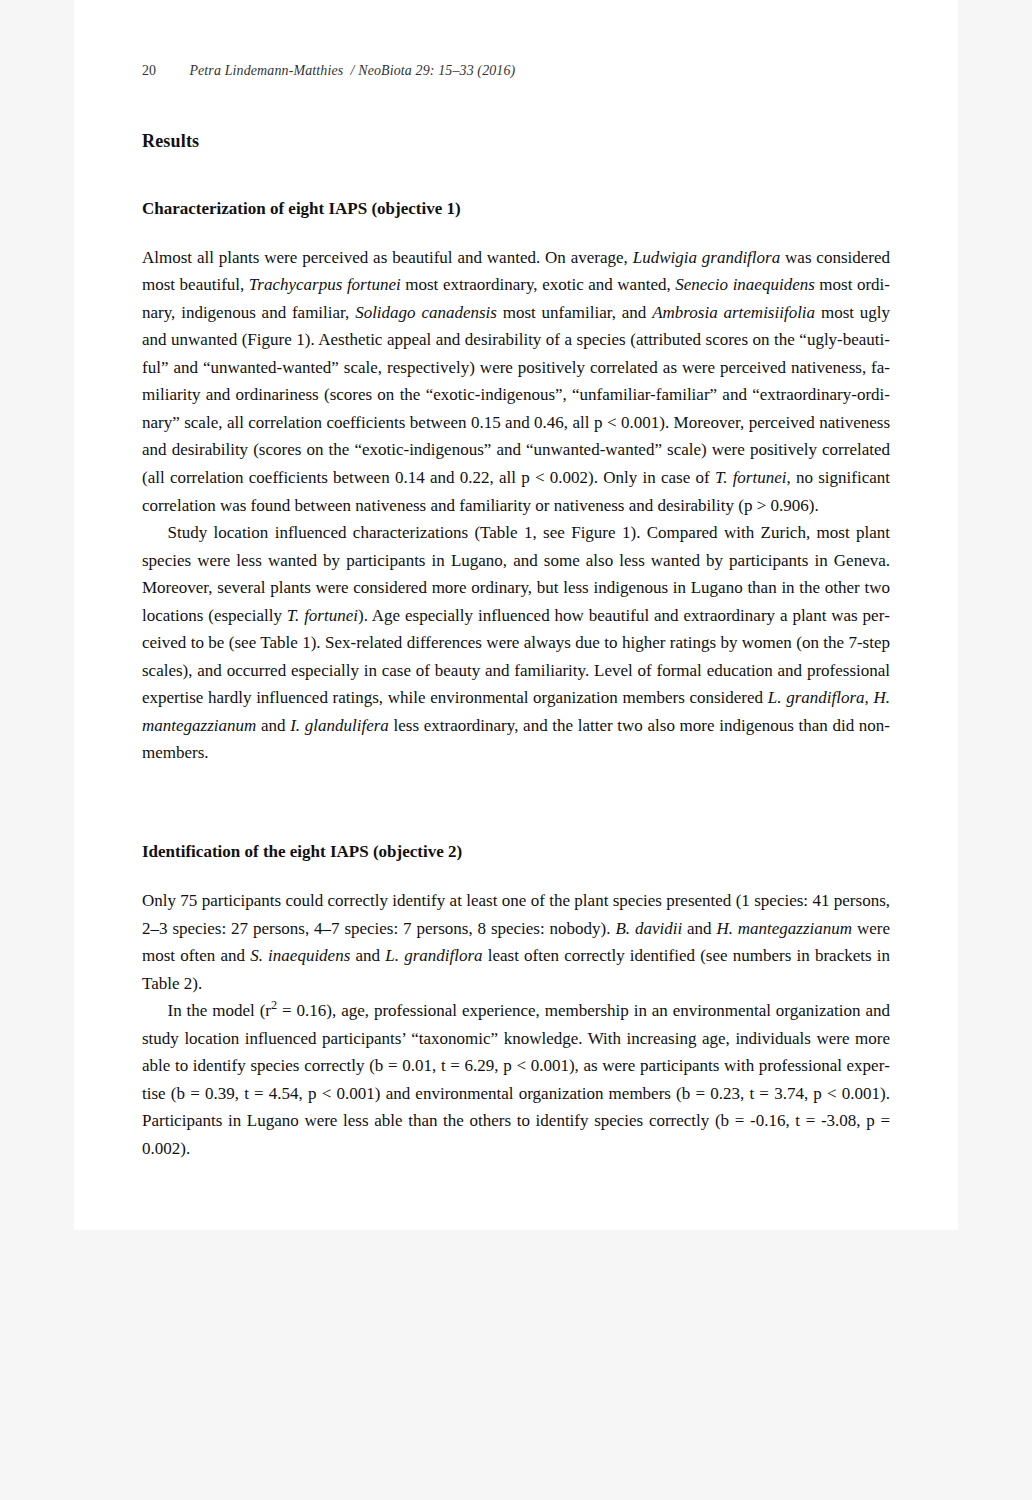20 Petra Lindemann-Matthies / NeoBiota 29: 15–33 (2016)
Results
Characterization of eight IAPS (objective 1)
Almost all plants were perceived as beautiful and wanted. On average, Ludwigia grandiflora was considered most beautiful, Trachycarpus fortunei most extraordinary, exotic and wanted, Senecio inaequidens most ordinary, indigenous and familiar, Solidago canadensis most unfamiliar, and Ambrosia artemisiifolia most ugly and unwanted (Figure 1). Aesthetic appeal and desirability of a species (attributed scores on the “ugly-beautiful” and “unwanted-wanted” scale, respectively) were positively correlated as were perceived nativeness, familiarity and ordinariness (scores on the “exotic-indigenous”, “unfamiliar-familiar” and “extraordinary-ordinary” scale, all correlation coefficients between 0.15 and 0.46, all p < 0.001). Moreover, perceived nativeness and desirability (scores on the “exotic-indigenous” and “unwanted-wanted” scale) were positively correlated (all correlation coefficients between 0.14 and 0.22, all p < 0.002). Only in case of T. fortunei, no significant correlation was found between nativeness and familiarity or nativeness and desirability (p > 0.906).
Study location influenced characterizations (Table 1, see Figure 1). Compared with Zurich, most plant species were less wanted by participants in Lugano, and some also less wanted by participants in Geneva. Moreover, several plants were considered more ordinary, but less indigenous in Lugano than in the other two locations (especially T. fortunei). Age especially influenced how beautiful and extraordinary a plant was perceived to be (see Table 1). Sex-related differences were always due to higher ratings by women (on the 7-step scales), and occurred especially in case of beauty and familiarity. Level of formal education and professional expertise hardly influenced ratings, while environmental organization members considered L. grandiflora, H. mantegazzianum and I. glandulifera less extraordinary, and the latter two also more indigenous than did non-members.
Identification of the eight IAPS (objective 2)
Only 75 participants could correctly identify at least one of the plant species presented (1 species: 41 persons, 2–3 species: 27 persons, 4–7 species: 7 persons, 8 species: nobody). B. davidii and H. mantegazzianum were most often and S. inaequidens and L. grandiflora least often correctly identified (see numbers in brackets in Table 2).
In the model (r2 = 0.16), age, professional experience, membership in an environmental organization and study location influenced participants’ “taxonomic” knowledge. With increasing age, individuals were more able to identify species correctly (b = 0.01, t = 6.29, p < 0.001), as were participants with professional expertise (b = 0.39, t = 4.54, p < 0.001) and environmental organization members (b = 0.23, t = 3.74, p < 0.001). Participants in Lugano were less able than the others to identify species correctly (b = -0.16, t = -3.08, p = 0.002).